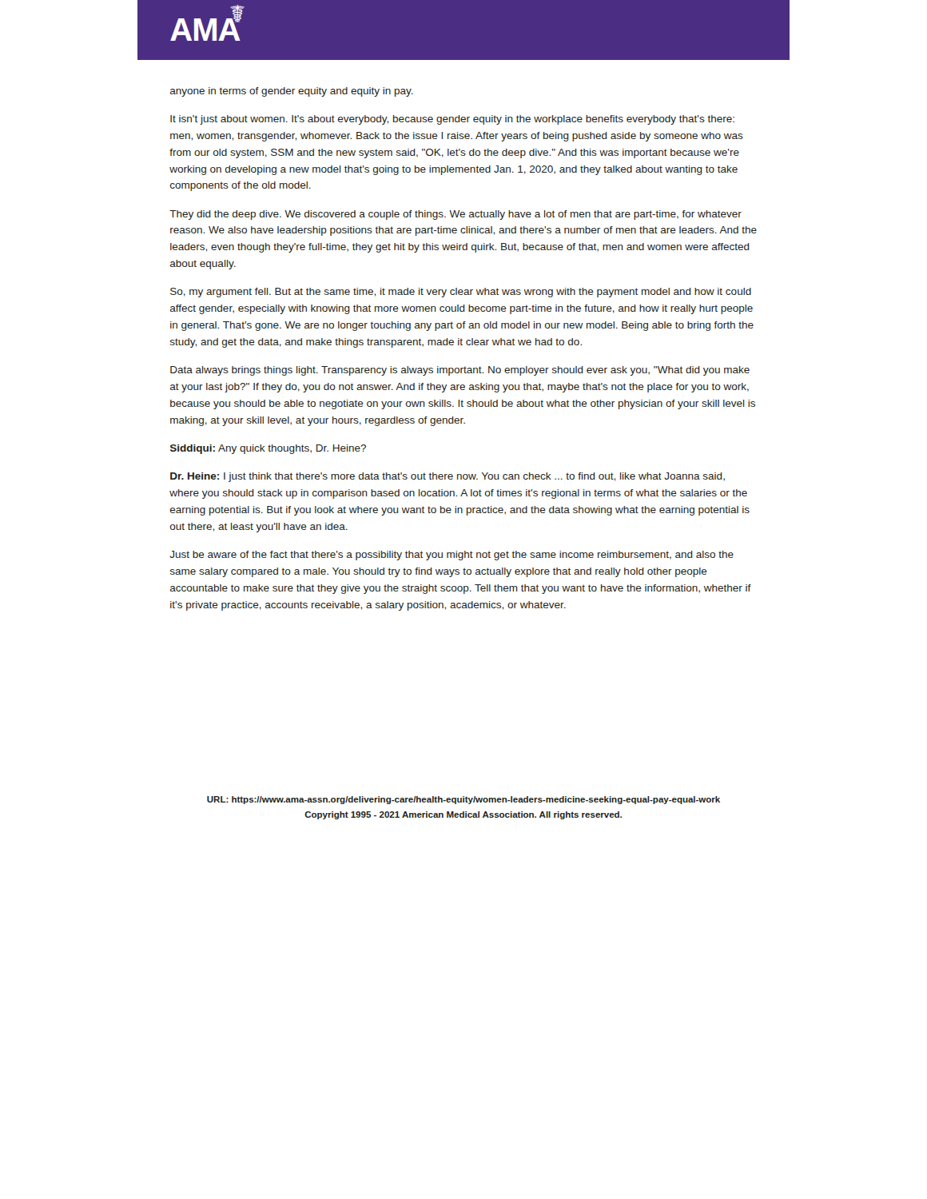AMA☤
anyone in terms of gender equity and equity in pay.
It isn't just about women. It's about everybody, because gender equity in the workplace benefits everybody that's there: men, women, transgender, whomever. Back to the issue I raise. After years of being pushed aside by someone who was from our old system, SSM and the new system said, "OK, let's do the deep dive." And this was important because we're working on developing a new model that's going to be implemented Jan. 1, 2020, and they talked about wanting to take components of the old model.
They did the deep dive. We discovered a couple of things. We actually have a lot of men that are part-time, for whatever reason. We also have leadership positions that are part-time clinical, and there's a number of men that are leaders. And the leaders, even though they're full-time, they get hit by this weird quirk. But, because of that, men and women were affected about equally.
So, my argument fell. But at the same time, it made it very clear what was wrong with the payment model and how it could affect gender, especially with knowing that more women could become part-time in the future, and how it really hurt people in general. That's gone. We are no longer touching any part of an old model in our new model. Being able to bring forth the study, and get the data, and make things transparent, made it clear what we had to do.
Data always brings things light. Transparency is always important. No employer should ever ask you, "What did you make at your last job?" If they do, you do not answer. And if they are asking you that, maybe that's not the place for you to work, because you should be able to negotiate on your own skills. It should be about what the other physician of your skill level is making, at your skill level, at your hours, regardless of gender.
Siddiqui: Any quick thoughts, Dr. Heine?
Dr. Heine: I just think that there's more data that's out there now. You can check ... to find out, like what Joanna said, where you should stack up in comparison based on location. A lot of times it's regional in terms of what the salaries or the earning potential is. But if you look at where you want to be in practice, and the data showing what the earning potential is out there, at least you'll have an idea.
Just be aware of the fact that there's a possibility that you might not get the same income reimbursement, and also the same salary compared to a male. You should try to find ways to actually explore that and really hold other people accountable to make sure that they give you the straight scoop. Tell them that you want to have the information, whether if it's private practice, accounts receivable, a salary position, academics, or whatever.
URL: https://www.ama-assn.org/delivering-care/health-equity/women-leaders-medicine-seeking-equal-pay-equal-work
Copyright 1995 - 2021 American Medical Association. All rights reserved.